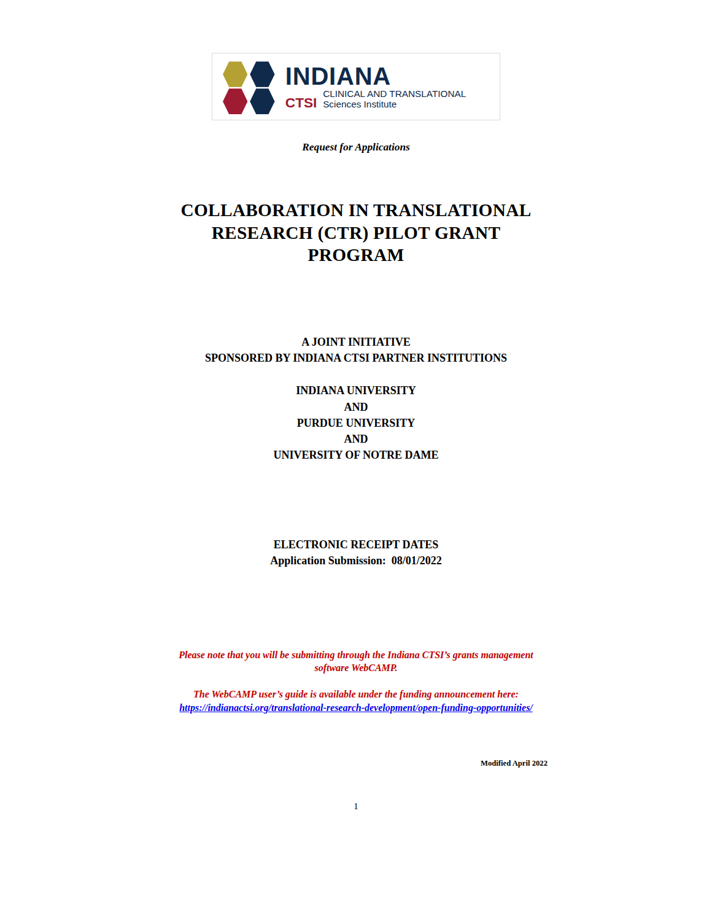INDIANA
CTSI CLINICAL AND TRANSLATIONAL
Sciences Institute
Request for Applications
COLLABORATION IN TRANSLATIONAL
RESEARCH (CTR) PILOT GRANT PROGRAM
A JOINT INITIATIVE
SPONSORED BY INDIANA CTSI PARTNER INSTITUTIONS
INDIANA UNIVERSITY
AND
PURDUE UNIVERSITY
AND
UNIVERSITY OF NOTRE DAME
ELECTRONIC RECEIPT DATES
Application Submission: 08/01/2022
Please note that you will be submitting through the Indiana CTSI’s grants management software WebCAMP.
The WebCAMP user’s guide is available under the funding announcement here:
https://indianactsi.org/translational-research-development/open-funding-opportunities/
Modified April 2022
1